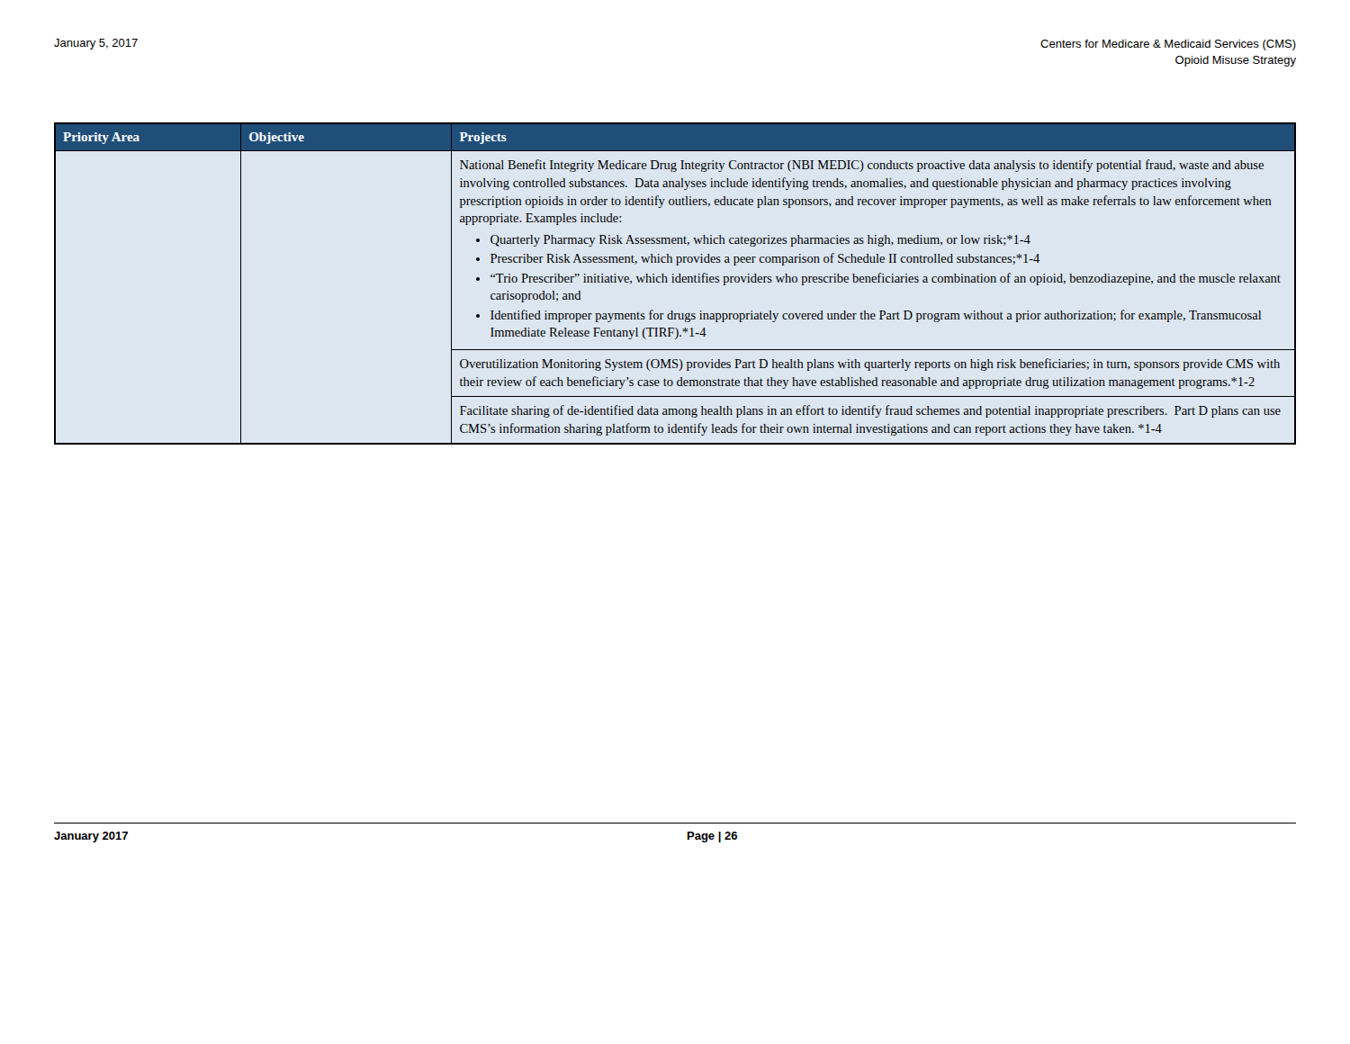January 5, 2017
Centers for Medicare & Medicaid Services (CMS)
Opioid Misuse Strategy
| Priority Area | Objective | Projects |
| --- | --- | --- |
| | | National Benefit Integrity Medicare Drug Integrity Contractor (NBI MEDIC) conducts proactive data analysis to identify potential fraud, waste and abuse involving controlled substances. Data analyses include identifying trends, anomalies, and questionable physician and pharmacy practices involving prescription opioids in order to identify outliers, educate plan sponsors, and recover improper payments, as well as make referrals to law enforcement when appropriate. Examples include: Quarterly Pharmacy Risk Assessment, which categorizes pharmacies as high, medium, or low risk;*1-4 Prescriber Risk Assessment, which provides a peer comparison of Schedule II controlled substances;*1-4 “Trio Prescriber” initiative, which identifies providers who prescribe beneficiaries a combination of an opioid, benzodiazepine, and the muscle relaxant carisoprodol; and Identified improper payments for drugs inappropriately covered under the Part D program without a prior authorization; for example, Transmucosal Immediate Release Fentanyl (TIRF).*1-4 |
| Overutilization Monitoring System (OMS) provides Part D health plans with quarterly reports on high risk beneficiaries; in turn, sponsors provide CMS with their review of each beneficiary’s case to demonstrate that they have established reasonable and appropriate drug utilization management programs.*1-2 |
| Facilitate sharing of de-identified data among health plans in an effort to identify fraud schemes and potential inappropriate prescribers. Part D plans can use CMS’s information sharing platform to identify leads for their own internal investigations and can report actions they have taken. *1-4 |
January 2017
Page | 26